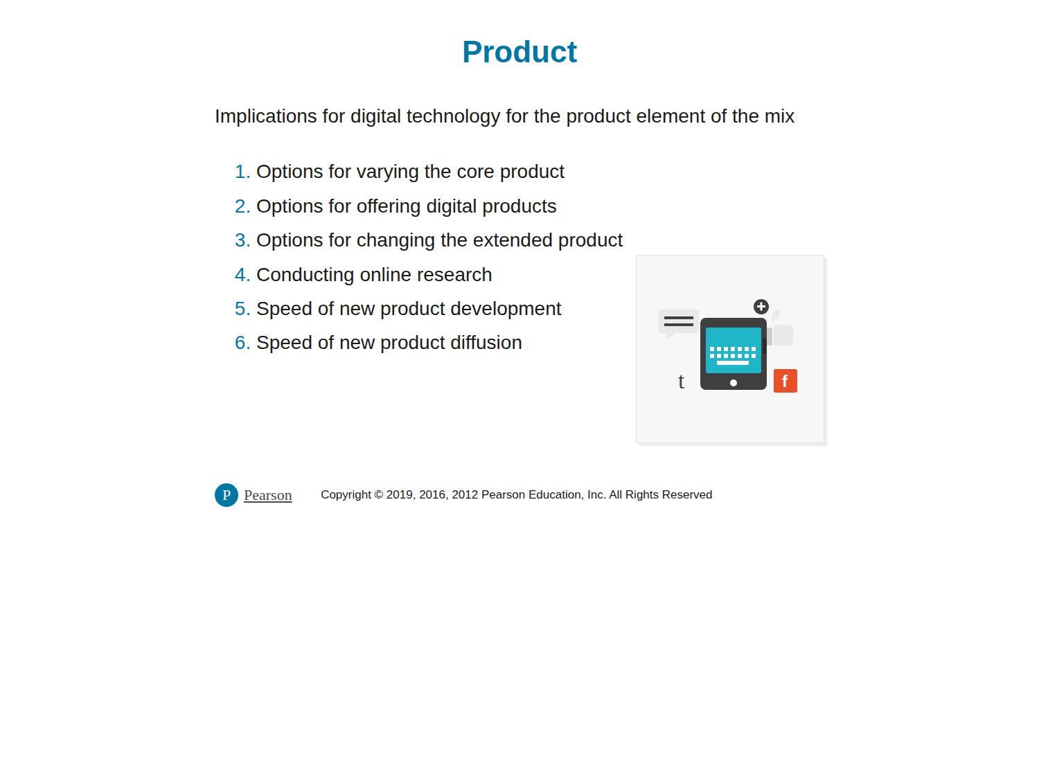Product
Implications for digital technology for the product element of the mix
Options for varying the core product
Options for offering digital products
Options for changing the extended product
Conducting online research
Speed of new product development
Speed of new product diffusion
t f
PPearson
Copyright © 2019, 2016, 2012 Pearson Education, Inc. All Rights Reserved